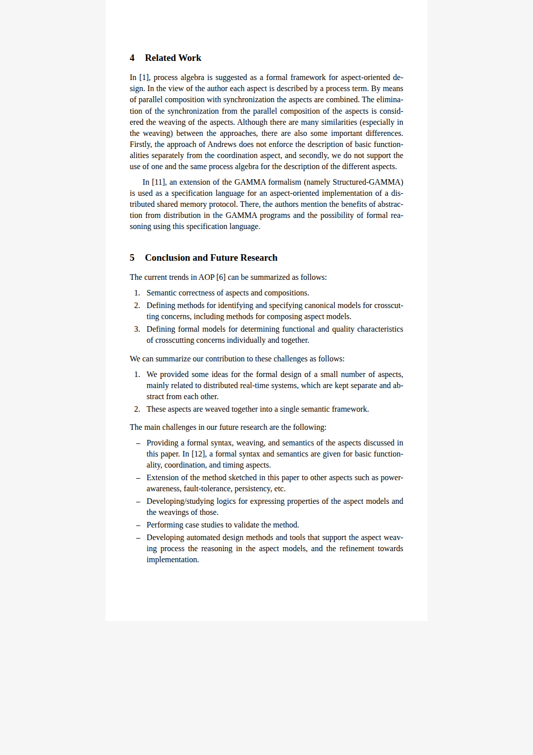4 Related Work
In [1], process algebra is suggested as a formal framework for aspect-oriented design. In the view of the author each aspect is described by a process term. By means of parallel composition with synchronization the aspects are combined. The elimination of the synchronization from the parallel composition of the aspects is considered the weaving of the aspects. Although there are many similarities (especially in the weaving) between the approaches, there are also some important differences. Firstly, the approach of Andrews does not enforce the description of basic functionalities separately from the coordination aspect, and secondly, we do not support the use of one and the same process algebra for the description of the different aspects.
In [11], an extension of the GAMMA formalism (namely Structured-GAMMA) is used as a specification language for an aspect-oriented implementation of a distributed shared memory protocol. There, the authors mention the benefits of abstraction from distribution in the GAMMA programs and the possibility of formal reasoning using this specification language.
5 Conclusion and Future Research
The current trends in AOP [6] can be summarized as follows:
Semantic correctness of aspects and compositions.
Defining methods for identifying and specifying canonical models for crosscutting concerns, including methods for composing aspect models.
Defining formal models for determining functional and quality characteristics of crosscutting concerns individually and together.
We can summarize our contribution to these challenges as follows:
We provided some ideas for the formal design of a small number of aspects, mainly related to distributed real-time systems, which are kept separate and abstract from each other.
These aspects are weaved together into a single semantic framework.
The main challenges in our future research are the following:
Providing a formal syntax, weaving, and semantics of the aspects discussed in this paper. In [12], a formal syntax and semantics are given for basic functionality, coordination, and timing aspects.
Extension of the method sketched in this paper to other aspects such as power-awareness, fault-tolerance, persistency, etc.
Developing/studying logics for expressing properties of the aspect models and the weavings of those.
Performing case studies to validate the method.
Developing automated design methods and tools that support the aspect weaving process the reasoning in the aspect models, and the refinement towards implementation.